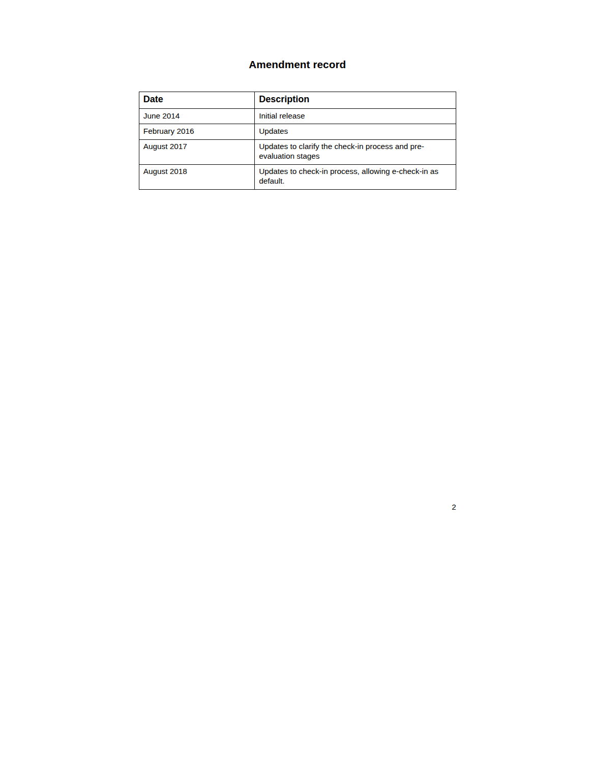Amendment record
| Date | Description |
| --- | --- |
| June 2014 | Initial release |
| February 2016 | Updates |
| August 2017 | Updates to clarify the check-in process and pre-evaluation stages |
| August 2018 | Updates to check-in process, allowing e-check-in as default. |
2